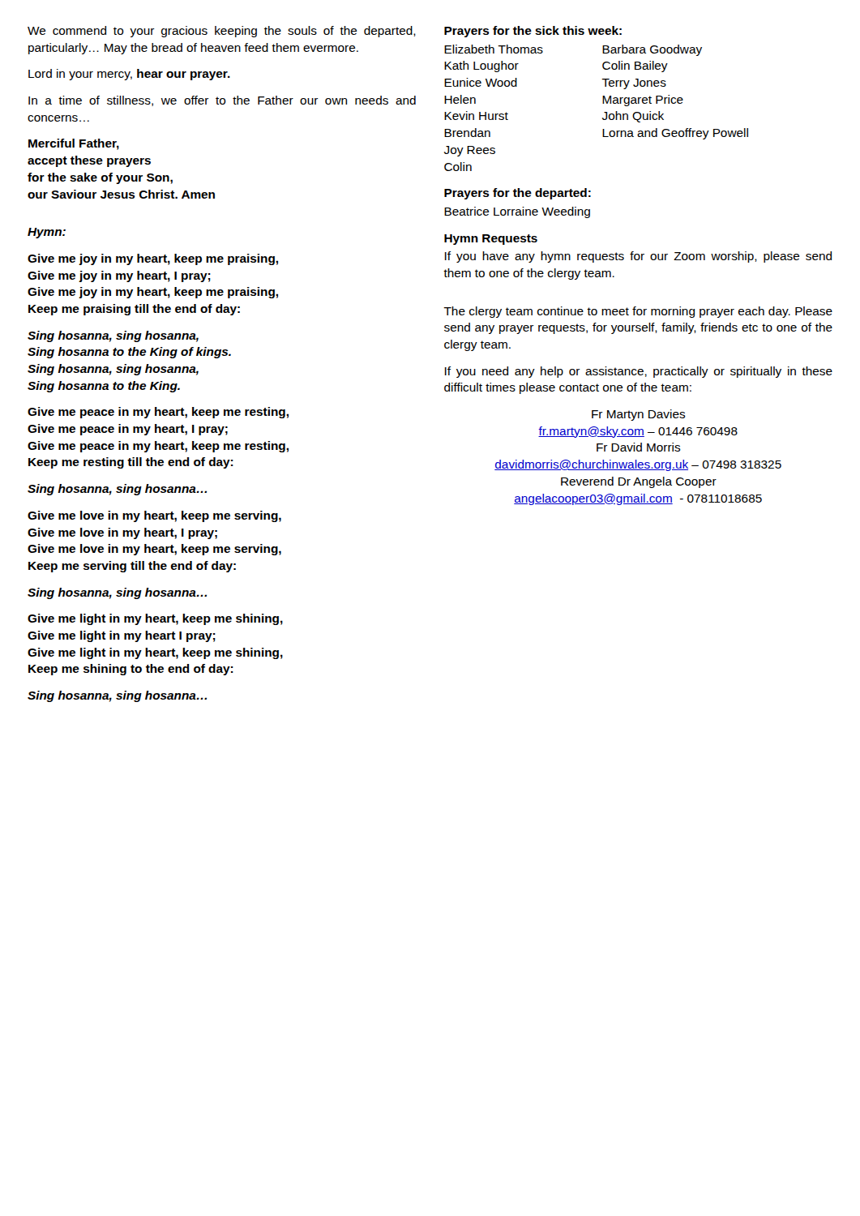We commend to your gracious keeping the souls of the departed, particularly… May the bread of heaven feed them evermore.
Lord in your mercy, hear our prayer.
In a time of stillness, we offer to the Father our own needs and concerns…
Merciful Father,
accept these prayers
for the sake of your Son,
our Saviour Jesus Christ. Amen
Hymn:
Give me joy in my heart, keep me praising,
Give me joy in my heart, I pray;
Give me joy in my heart, keep me praising,
Keep me praising till the end of day:
Sing hosanna, sing hosanna,
Sing hosanna to the King of kings.
Sing hosanna, sing hosanna,
Sing hosanna to the King.
Give me peace in my heart, keep me resting,
Give me peace in my heart, I pray;
Give me peace in my heart, keep me resting,
Keep me resting till the end of day:
Sing hosanna, sing hosanna…
Give me love in my heart, keep me serving,
Give me love in my heart, I pray;
Give me love in my heart, keep me serving,
Keep me serving till the end of day:
Sing hosanna, sing hosanna…
Give me light in my heart, keep me shining,
Give me light in my heart I pray;
Give me light in my heart, keep me shining,
Keep me shining to the end of day:
Sing hosanna, sing hosanna…
Prayers for the sick this week:
| Elizabeth Thomas | Barbara Goodway |
| Kath Loughor | Colin Bailey |
| Eunice Wood | Terry Jones |
| Helen | Margaret Price |
| Kevin Hurst | John Quick |
| Brendan | Lorna and Geoffrey Powell |
| Joy Rees | |
| Colin | |
Prayers for the departed:
Beatrice Lorraine Weeding
Hymn Requests
If you have any hymn requests for our Zoom worship, please send them to one of the clergy team.
The clergy team continue to meet for morning prayer each day. Please send any prayer requests, for yourself, family, friends etc to one of the clergy team.
If you need any help or assistance, practically or spiritually in these difficult times please contact one of the team:
Fr Martyn Davies
fr.martyn@sky.com – 01446 760498
Fr David Morris
davidmorris@churchinwales.org.uk – 07498 318325
Reverend Dr Angela Cooper
angelacooper03@gmail.com - 07811018685